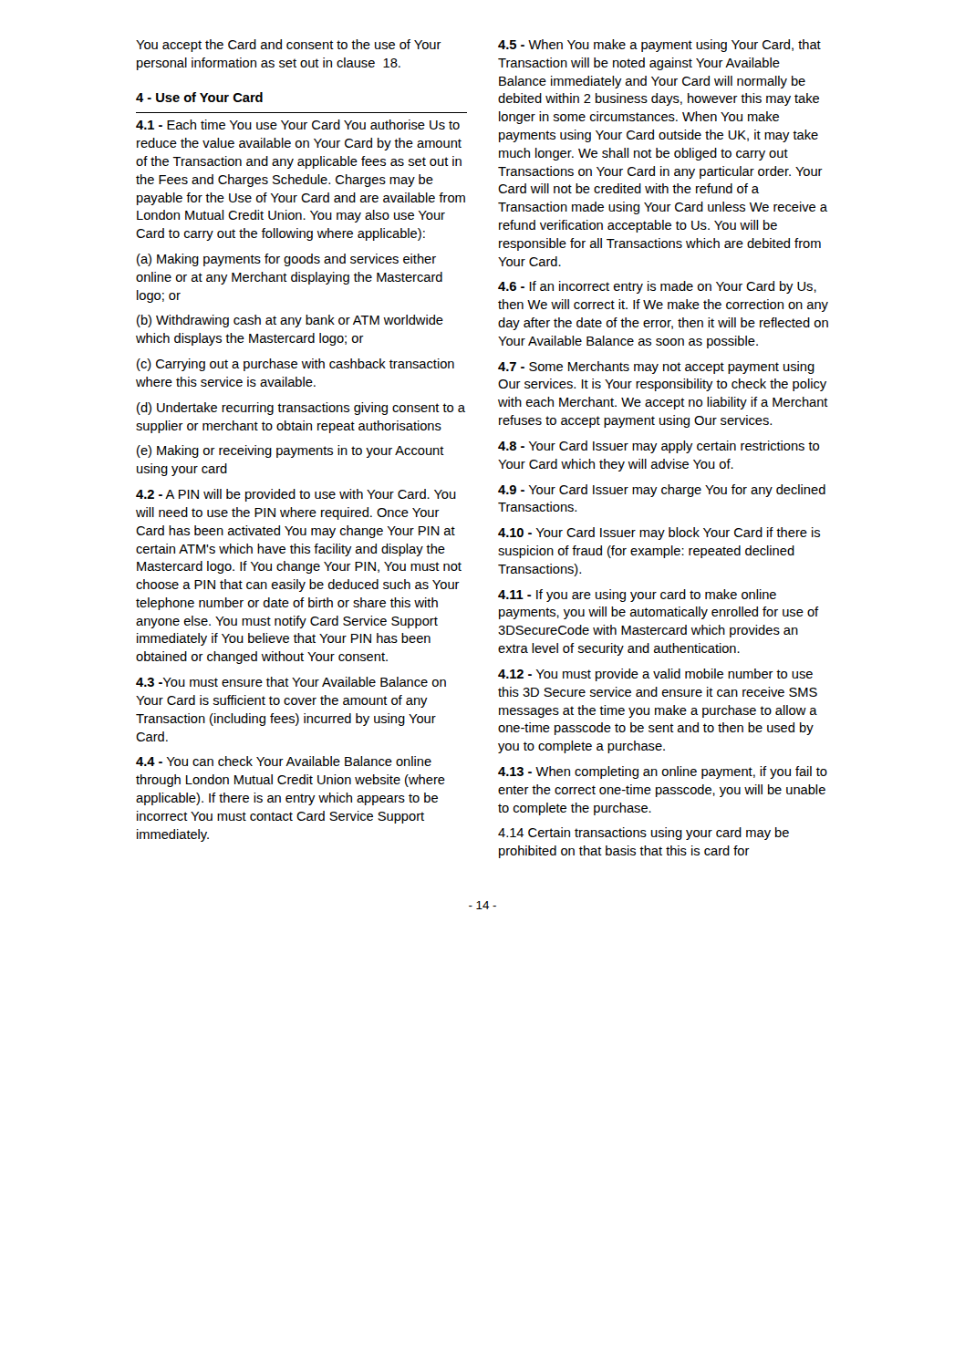You accept the Card and consent to the use of Your personal information as set out in clause 18.
4 - Use of Your Card
4.1 - Each time You use Your Card You authorise Us to reduce the value available on Your Card by the amount of the Transaction and any applicable fees as set out in the Fees and Charges Schedule. Charges may be payable for the Use of Your Card and are available from London Mutual Credit Union. You may also use Your Card to carry out the following where applicable):
(a) Making payments for goods and services either online or at any Merchant displaying the Mastercard logo; or
(b) Withdrawing cash at any bank or ATM worldwide which displays the Mastercard logo; or
(c) Carrying out a purchase with cashback transaction where this service is available.
(d) Undertake recurring transactions giving consent to a supplier or merchant to obtain repeat authorisations
(e) Making or receiving payments in to your Account using your card
4.2 - A PIN will be provided to use with Your Card. You will need to use the PIN where required. Once Your Card has been activated You may change Your PIN at certain ATM's which have this facility and display the Mastercard logo. If You change Your PIN, You must not choose a PIN that can easily be deduced such as Your telephone number or date of birth or share this with anyone else. You must notify Card Service Support immediately if You believe that Your PIN has been obtained or changed without Your consent.
4.3 -You must ensure that Your Available Balance on Your Card is sufficient to cover the amount of any Transaction (including fees) incurred by using Your Card.
4.4 - You can check Your Available Balance online through London Mutual Credit Union website (where applicable). If there is an entry which appears to be incorrect You must contact Card Service Support immediately.
4.5 - When You make a payment using Your Card, that Transaction will be noted against Your Available Balance immediately and Your Card will normally be debited within 2 business days, however this may take longer in some circumstances. When You make payments using Your Card outside the UK, it may take much longer. We shall not be obliged to carry out Transactions on Your Card in any particular order. Your Card will not be credited with the refund of a Transaction made using Your Card unless We receive a refund verification acceptable to Us. You will be responsible for all Transactions which are debited from Your Card.
4.6 - If an incorrect entry is made on Your Card by Us, then We will correct it. If We make the correction on any day after the date of the error, then it will be reflected on Your Available Balance as soon as possible.
4.7 - Some Merchants may not accept payment using Our services. It is Your responsibility to check the policy with each Merchant. We accept no liability if a Merchant refuses to accept payment using Our services.
4.8 - Your Card Issuer may apply certain restrictions to Your Card which they will advise You of.
4.9 - Your Card Issuer may charge You for any declined Transactions.
4.10 - Your Card Issuer may block Your Card if there is suspicion of fraud (for example: repeated declined Transactions).
4.11 - If you are using your card to make online payments, you will be automatically enrolled for use of 3DSecureCode with Mastercard which provides an extra level of security and authentication.
4.12 - You must provide a valid mobile number to use this 3D Secure service and ensure it can receive SMS messages at the time you make a purchase to allow a one-time passcode to be sent and to then be used by you to complete a purchase.
4.13 - When completing an online payment, if you fail to enter the correct one-time passcode, you will be unable to complete the purchase.
4.14 Certain transactions using your card may be prohibited on that basis that this is card for
- 14 -